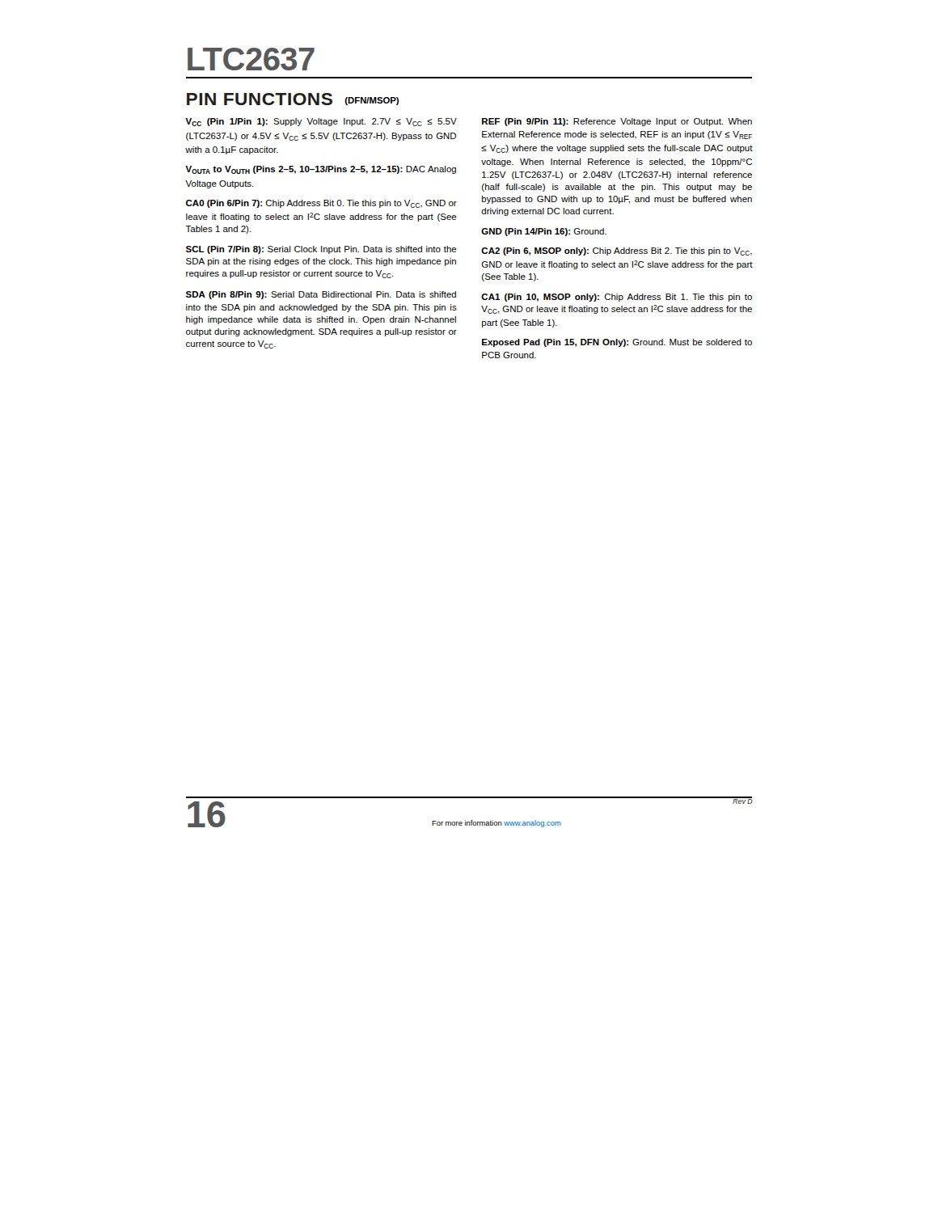LTC2637
PIN FUNCTIONS(DFN/MSOP)
VCC (Pin 1/Pin 1): Supply Voltage Input. 2.7V ≤ VCC ≤ 5.5V (LTC2637-L) or 4.5V ≤ VCC ≤ 5.5V (LTC2637-H). Bypass to GND with a 0.1µF capacitor.
VOUTA to VOUTH (Pins 2–5, 10–13/Pins 2–5, 12–15): DAC Analog Voltage Outputs.
CA0 (Pin 6/Pin 7): Chip Address Bit 0. Tie this pin to VCC, GND or leave it floating to select an I2C slave address for the part (See Tables 1 and 2).
SCL (Pin 7/Pin 8): Serial Clock Input Pin. Data is shifted into the SDA pin at the rising edges of the clock. This high impedance pin requires a pull-up resistor or current source to VCC.
SDA (Pin 8/Pin 9): Serial Data Bidirectional Pin. Data is shifted into the SDA pin and acknowledged by the SDA pin. This pin is high impedance while data is shifted in. Open drain N-channel output during acknowledgment. SDA requires a pull-up resistor or current source to VCC.
REF (Pin 9/Pin 11): Reference Voltage Input or Output. When External Reference mode is selected, REF is an input (1V ≤ VREF ≤ VCC) where the voltage supplied sets the full-scale DAC output voltage. When Internal Reference is selected, the 10ppm/°C 1.25V (LTC2637-L) or 2.048V (LTC2637-H) internal reference (half full-scale) is available at the pin. This output may be bypassed to GND with up to 10µF, and must be buffered when driving external DC load current.
GND (Pin 14/Pin 16): Ground.
CA2 (Pin 6, MSOP only): Chip Address Bit 2. Tie this pin to VCC, GND or leave it floating to select an I2C slave address for the part (See Table 1).
CA1 (Pin 10, MSOP only): Chip Address Bit 1. Tie this pin to VCC, GND or leave it floating to select an I2C slave address for the part (See Table 1).
Exposed Pad (Pin 15, DFN Only): Ground. Must be soldered to PCB Ground.
Rev D
16
For more information www.analog.com